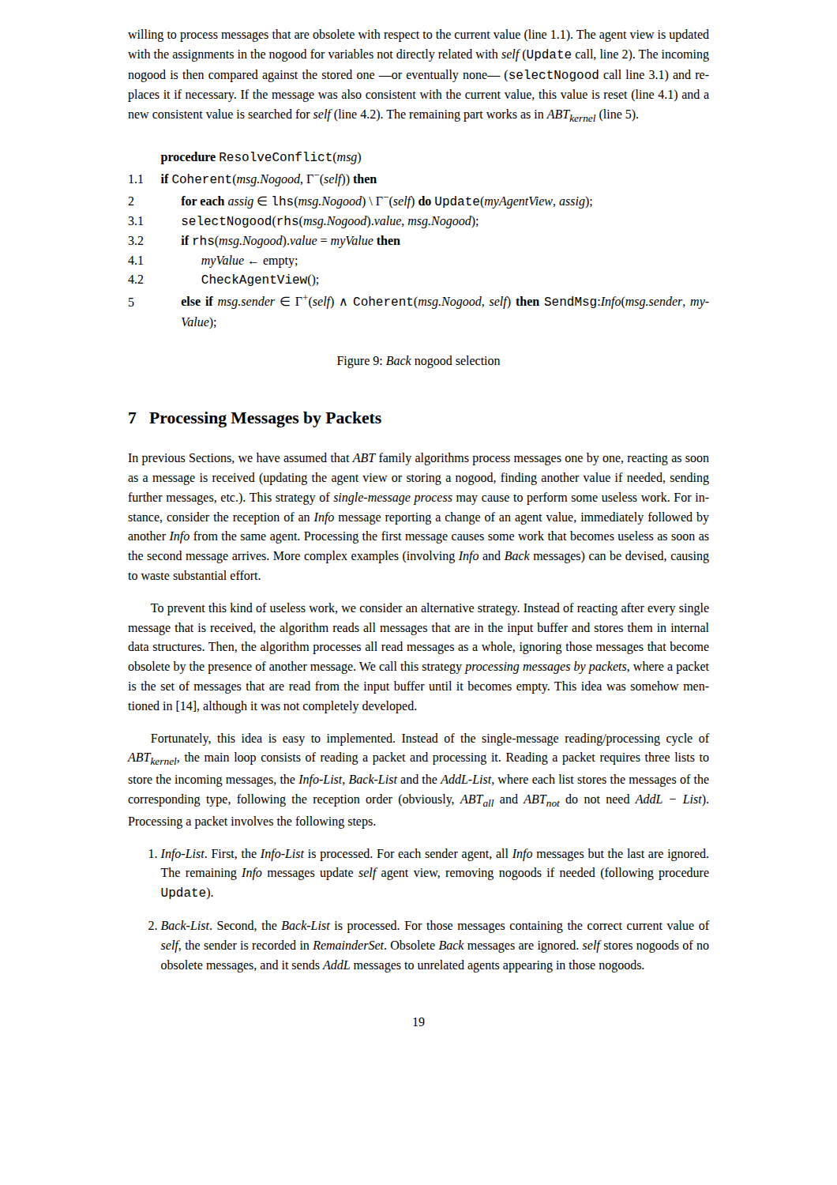willing to process messages that are obsolete with respect to the current value (line 1.1). The agent view is updated with the assignments in the nogood for variables not directly related with self (Update call, line 2). The incoming nogood is then compared against the stored one —or eventually none— (selectNogood call line 3.1) and replaces it if necessary. If the message was also consistent with the current value, this value is reset (line 4.1) and a new consistent value is searched for self (line 4.2). The remaining part works as in ABTkernel (line 5).
procedure ResolveConflict(msg)
1.1 if Coherent(msg.Nogood, Γ−(self)) then
2 for each assig ∈ lhs(msg.Nogood) \ Γ−(self) do Update(myAgentView, assig);
3.1 selectNogood(rhs(msg.Nogood).value, msg.Nogood);
3.2 if rhs(msg.Nogood).value = myValue then
4.1 myValue ← empty;
4.2 CheckAgentView();
5 else if msg.sender ∈ Γ+(self) ∧ Coherent(msg.Nogood, self) then SendMsg:Info(msg.sender, myValue);
Figure 9: Back nogood selection
7 Processing Messages by Packets
In previous Sections, we have assumed that ABT family algorithms process messages one by one, reacting as soon as a message is received (updating the agent view or storing a nogood, finding another value if needed, sending further messages, etc.). This strategy of single-message process may cause to perform some useless work. For instance, consider the reception of an Info message reporting a change of an agent value, immediately followed by another Info from the same agent. Processing the first message causes some work that becomes useless as soon as the second message arrives. More complex examples (involving Info and Back messages) can be devised, causing to waste substantial effort.
To prevent this kind of useless work, we consider an alternative strategy. Instead of reacting after every single message that is received, the algorithm reads all messages that are in the input buffer and stores them in internal data structures. Then, the algorithm processes all read messages as a whole, ignoring those messages that become obsolete by the presence of another message. We call this strategy processing messages by packets, where a packet is the set of messages that are read from the input buffer until it becomes empty. This idea was somehow mentioned in [14], although it was not completely developed.
Fortunately, this idea is easy to implemented. Instead of the single-message reading/processing cycle of ABTkernel, the main loop consists of reading a packet and processing it. Reading a packet requires three lists to store the incoming messages, the Info-List, Back-List and the AddL-List, where each list stores the messages of the corresponding type, following the reception order (obviously, ABTall and ABTnot do not need AddL − List). Processing a packet involves the following steps.
Info-List. First, the Info-List is processed. For each sender agent, all Info messages but the last are ignored. The remaining Info messages update self agent view, removing nogoods if needed (following procedure Update).
Back-List. Second, the Back-List is processed. For those messages containing the correct current value of self, the sender is recorded in RemainderSet. Obsolete Back messages are ignored. self stores nogoods of no obsolete messages, and it sends AddL messages to unrelated agents appearing in those nogoods.
19